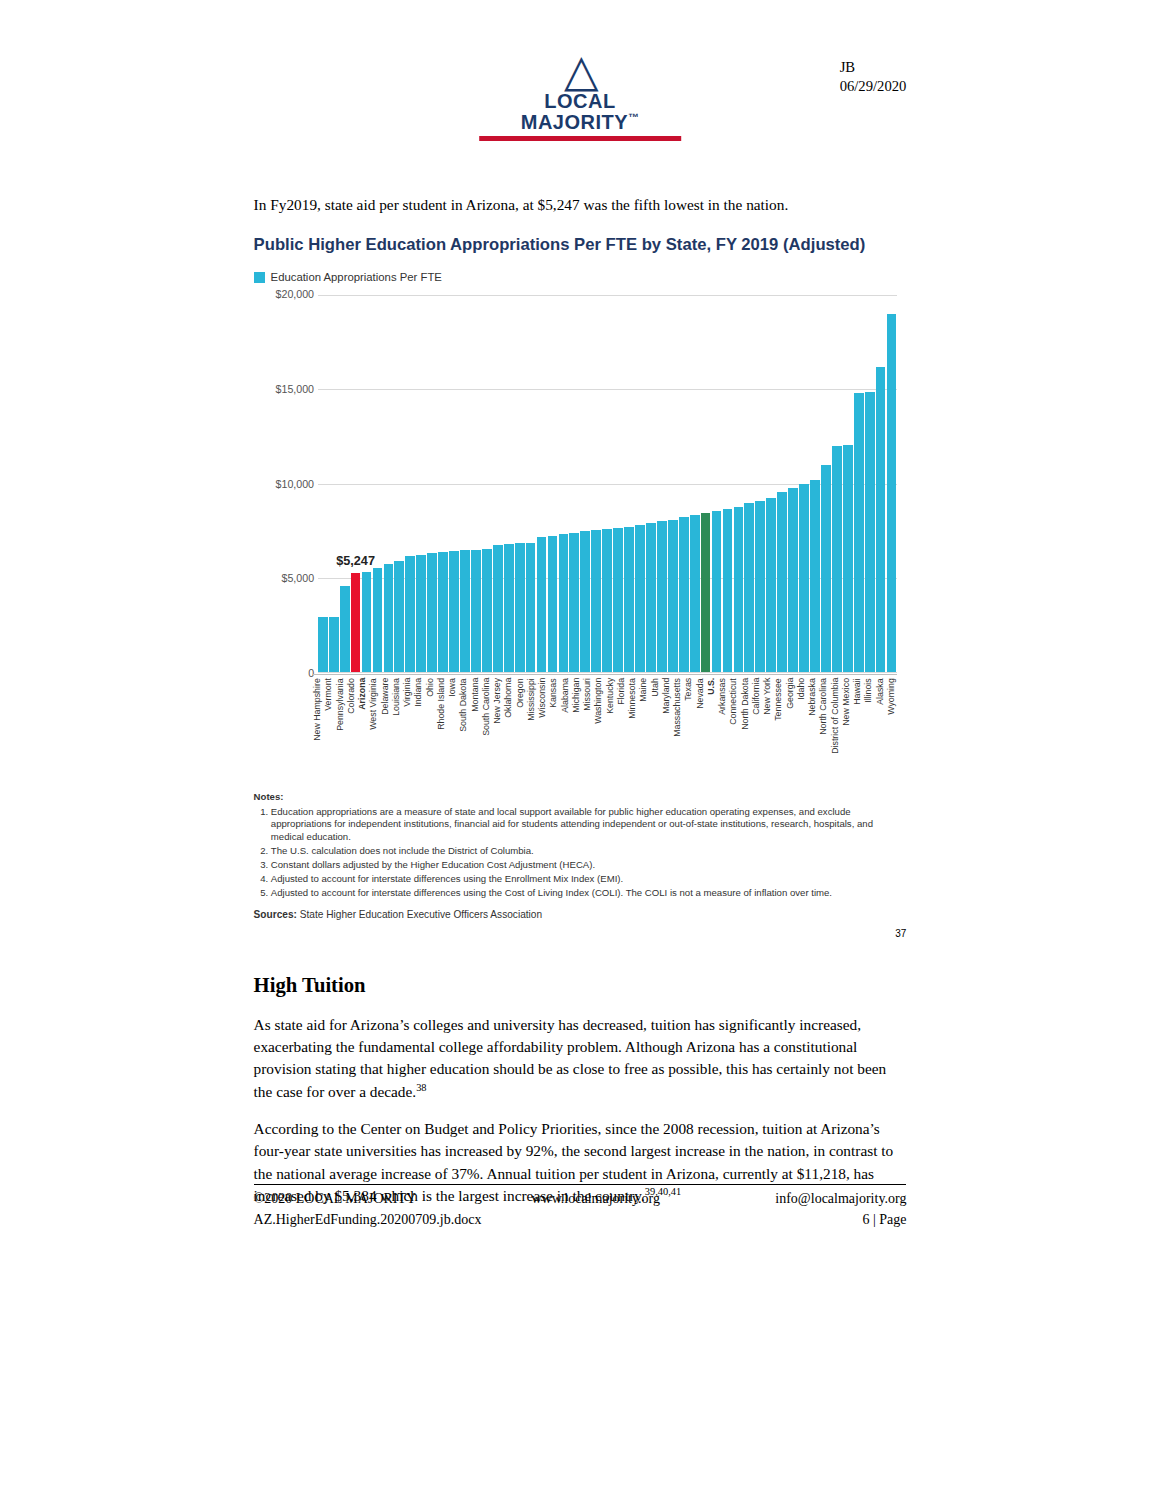△
LOCAL
MAJORITY™
JB
06/29/2020
In Fy2019, state aid per student in Arizona, at $5,247 was the fifth lowest in the nation.
Public Higher Education Appropriations Per FTE by State, FY 2019 (Adjusted)
Education Appropriations Per FTE
$20,000
$15,000
$10,000
$5,000
0
$5,247
New Hampshire Vermont Pennsylvania Colorado Arizona West Virginia Delaware Louisiana Virginia Indiana Ohio Rhode Island Iowa South Dakota Montana South Carolina New Jersey Oklahoma Oregon Mississippi Wisconsin Kansas Alabama Michigan Missouri Washington Kentucky Florida Minnesota Maine Utah Maryland Massachusetts Texas Nevada U.S. Arkansas Connecticut North Dakota California New York Tennessee Georgia Idaho Nebraska North Carolina District of Columbia New Mexico Hawaii Illinois Alaska Wyoming
Notes:
Education appropriations are a measure of state and local support available for public higher education operating expenses, and exclude appropriations for independent institutions, financial aid for students attending independent or out-of-state institutions, research, hospitals, and medical education.
The U.S. calculation does not include the District of Columbia.
Constant dollars adjusted by the Higher Education Cost Adjustment (HECA).
Adjusted to account for interstate differences using the Enrollment Mix Index (EMI).
Adjusted to account for interstate differences using the Cost of Living Index (COLI). The COLI is not a measure of inflation over time.
Sources: State Higher Education Executive Officers Association
37
High Tuition
As state aid for Arizona’s colleges and university has decreased, tuition has significantly increased, exacerbating the fundamental college affordability problem. Although Arizona has a constitutional provision stating that higher education should be as close to free as possible, this has certainly not been the case for over a decade.38
According to the Center on Budget and Policy Priorities, since the 2008 recession, tuition at Arizona’s four-year state universities has increased by 92%, the second largest increase in the nation, in contrast to the national average increase of 37%. Annual tuition per student in Arizona, currently at $11,218, has increased by $5,384 which is the largest increase in the country.39,40,41
©2020 LOCAL MAJORITY www.localmajority.org info@localmajority.org
AZ.HigherEdFunding.20200709.jb.docx 6 | Page